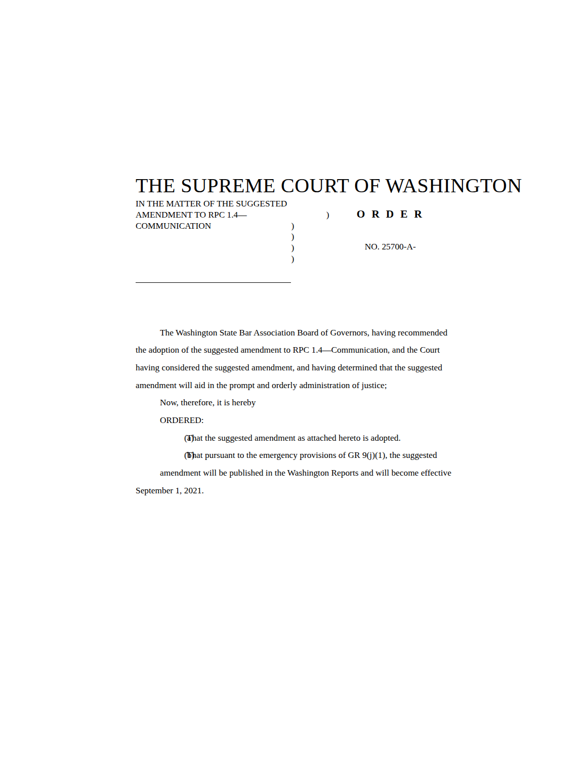THE SUPREME COURT OF WASHINGTON
| IN THE MATTER OF THE SUGGESTED AMENDMENT TO RPC 1.4—COMMUNICATION | ) ) ) ) ) | O R D E R NO. 25700-A- |
The Washington State Bar Association Board of Governors, having recommended the adoption of the suggested amendment to RPC 1.4—Communication, and the Court having considered the suggested amendment, and having determined that the suggested amendment will aid in the prompt and orderly administration of justice;
Now, therefore, it is hereby
ORDERED:
(a) That the suggested amendment as attached hereto is adopted.
(b) That pursuant to the emergency provisions of GR 9(j)(1), the suggested
amendment will be published in the Washington Reports and will become effective September 1, 2021.